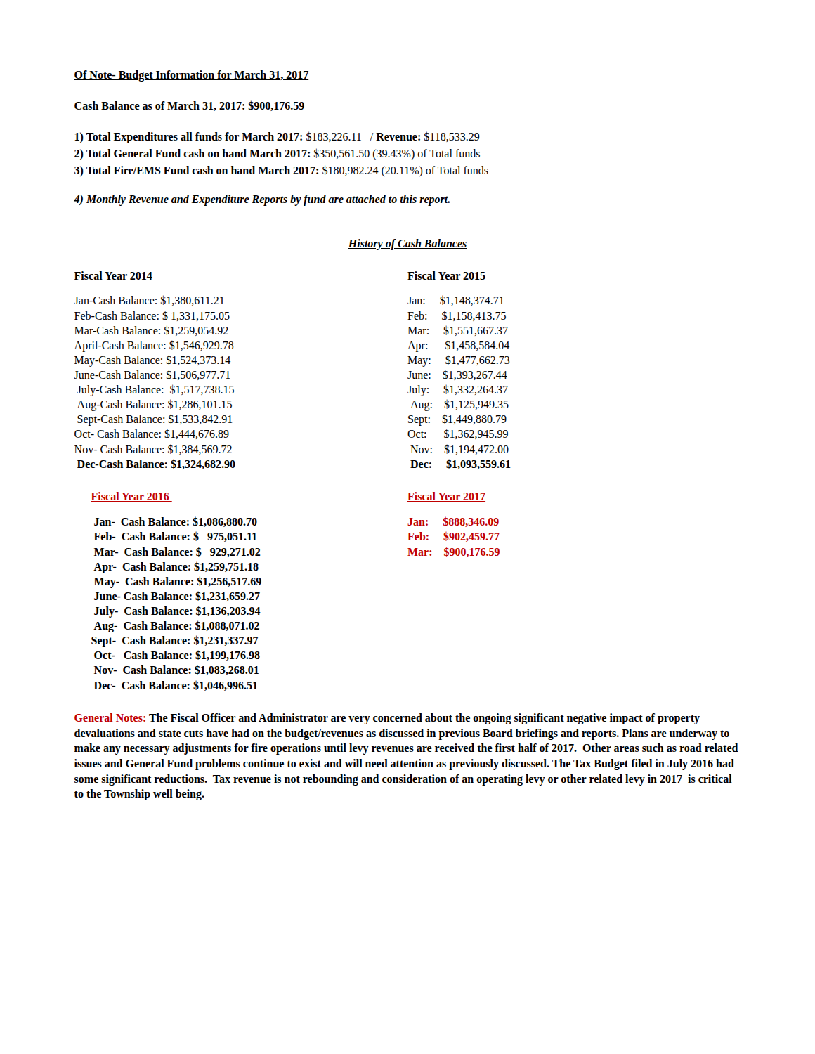Of Note- Budget Information for March 31, 2017
Cash Balance as of March 31, 2017: $900,176.59
1) Total Expenditures all funds for March 2017: $183,226.11 / Revenue: $118,533.29
2) Total General Fund cash on hand March 2017: $350,561.50 (39.43%) of Total funds
3) Total Fire/EMS Fund cash on hand March 2017: $180,982.24 (20.11%) of Total funds
4) Monthly Revenue and Expenditure Reports by fund are attached to this report.
History of Cash Balances
| Fiscal Year 2014 Jan-Cash Balance: $1,380,611.21 Feb-Cash Balance: $ 1,331,175.05 Mar-Cash Balance: $1,259,054.92 April-Cash Balance: $1,546,929.78 May-Cash Balance: $1,524,373.14 June-Cash Balance: $1,506,977.71 July-Cash Balance: $1,517,738.15 Aug-Cash Balance: $1,286,101.15 Sept-Cash Balance: $1,533,842.91 Oct- Cash Balance: $1,444,676.89 Nov- Cash Balance: $1,384,569.72 Dec-Cash Balance: $1,324,682.90 | Fiscal Year 2015 Jan: $1,148,374.71 Feb: $1,158,413.75 Mar: $1,551,667.37 Apr: $1,458,584.04 May: $1,477,662.73 June: $1,393,267.44 July: $1,332,264.37 Aug: $1,125,949.35 Sept: $1,449,880.79 Oct: $1,362,945.99 Nov: $1,194,472.00 Dec: $1,093,559.61 |
| Fiscal Year 2016 Jan- Cash Balance: $1,086,880.70 Feb- Cash Balance: $ 975,051.11 Mar- Cash Balance: $ 929,271.02 Apr- Cash Balance: $1,259,751.18 May- Cash Balance: $1,256,517.69 June- Cash Balance: $1,231,659.27 July- Cash Balance: $1,136,203.94 Aug- Cash Balance: $1,088,071.02 Sept- Cash Balance: $1,231,337.97 Oct- Cash Balance: $1,199,176.98 Nov- Cash Balance: $1,083,268.01 Dec- Cash Balance: $1,046,996.51 | Fiscal Year 2017 Jan: $888,346.09 Feb: $902,459.77 Mar: $900,176.59 |
General Notes: The Fiscal Officer and Administrator are very concerned about the ongoing significant negative impact of property devaluations and state cuts have had on the budget/revenues as discussed in previous Board briefings and reports. Plans are underway to make any necessary adjustments for fire operations until levy revenues are received the first half of 2017. Other areas such as road related issues and General Fund problems continue to exist and will need attention as previously discussed. The Tax Budget filed in July 2016 had some significant reductions. Tax revenue is not rebounding and consideration of an operating levy or other related levy in 2017 is critical to the Township well being.